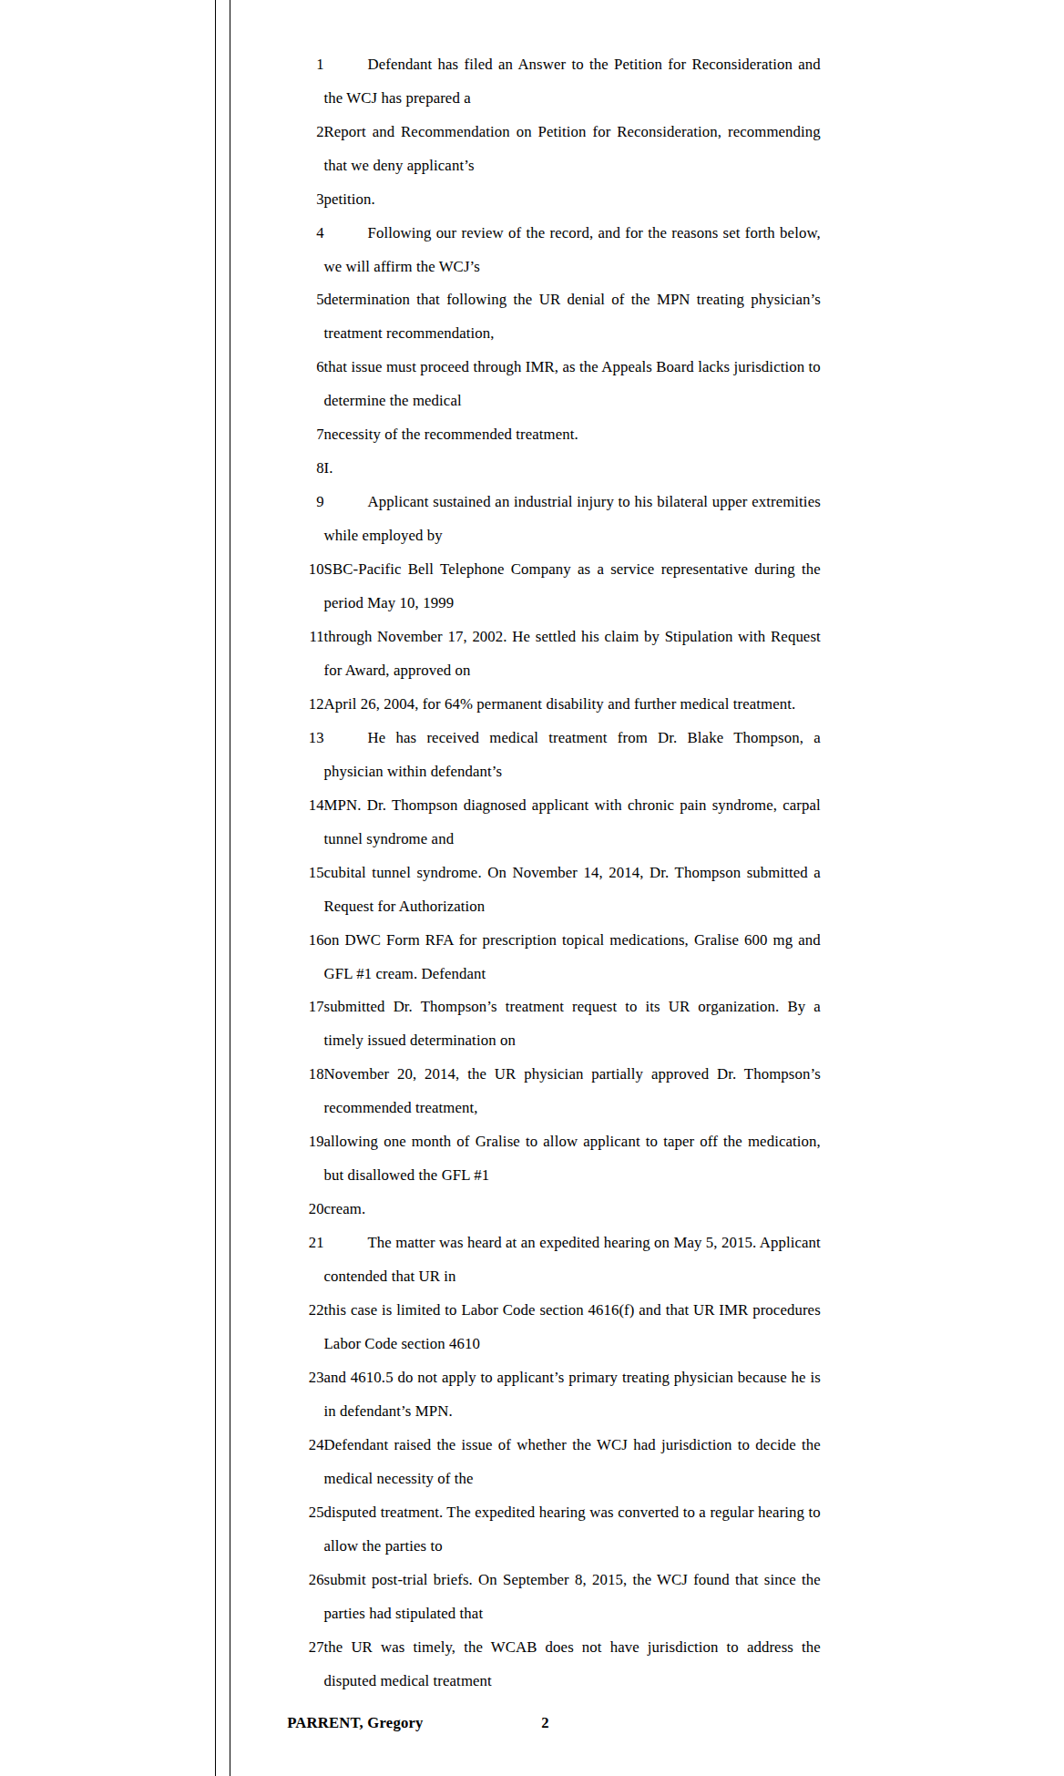| 1 | Defendant has filed an Answer to the Petition for Reconsideration and the WCJ has prepared a |
| 2 | Report and Recommendation on Petition for Reconsideration, recommending that we deny applicant’s |
| 3 | petition. |
| 4 | Following our review of the record, and for the reasons set forth below, we will affirm the WCJ’s |
| 5 | determination that following the UR denial of the MPN treating physician’s treatment recommendation, |
| 6 | that issue must proceed through IMR, as the Appeals Board lacks jurisdiction to determine the medical |
| 7 | necessity of the recommended treatment. |
| 8 | I. |
| 9 | Applicant sustained an industrial injury to his bilateral upper extremities while employed by |
| 10 | SBC-Pacific Bell Telephone Company as a service representative during the period May 10, 1999 |
| 11 | through November 17, 2002. He settled his claim by Stipulation with Request for Award, approved on |
| 12 | April 26, 2004, for 64% permanent disability and further medical treatment. |
| 13 | He has received medical treatment from Dr. Blake Thompson, a physician within defendant’s |
| 14 | MPN. Dr. Thompson diagnosed applicant with chronic pain syndrome, carpal tunnel syndrome and |
| 15 | cubital tunnel syndrome. On November 14, 2014, Dr. Thompson submitted a Request for Authorization |
| 16 | on DWC Form RFA for prescription topical medications, Gralise 600 mg and GFL #1 cream. Defendant |
| 17 | submitted Dr. Thompson’s treatment request to its UR organization. By a timely issued determination on |
| 18 | November 20, 2014, the UR physician partially approved Dr. Thompson’s recommended treatment, |
| 19 | allowing one month of Gralise to allow applicant to taper off the medication, but disallowed the GFL #1 |
| 20 | cream. |
| 21 | The matter was heard at an expedited hearing on May 5, 2015. Applicant contended that UR in |
| 22 | this case is limited to Labor Code section 4616(f) and that UR IMR procedures Labor Code section 4610 |
| 23 | and 4610.5 do not apply to applicant’s primary treating physician because he is in defendant’s MPN. |
| 24 | Defendant raised the issue of whether the WCJ had jurisdiction to decide the medical necessity of the |
| 25 | disputed treatment. The expedited hearing was converted to a regular hearing to allow the parties to |
| 26 | submit post-trial briefs. On September 8, 2015, the WCJ found that since the parties had stipulated that |
| 27 | the UR was timely, the WCAB does not have jurisdiction to address the disputed medical treatment |
PARRENT, Gregory2